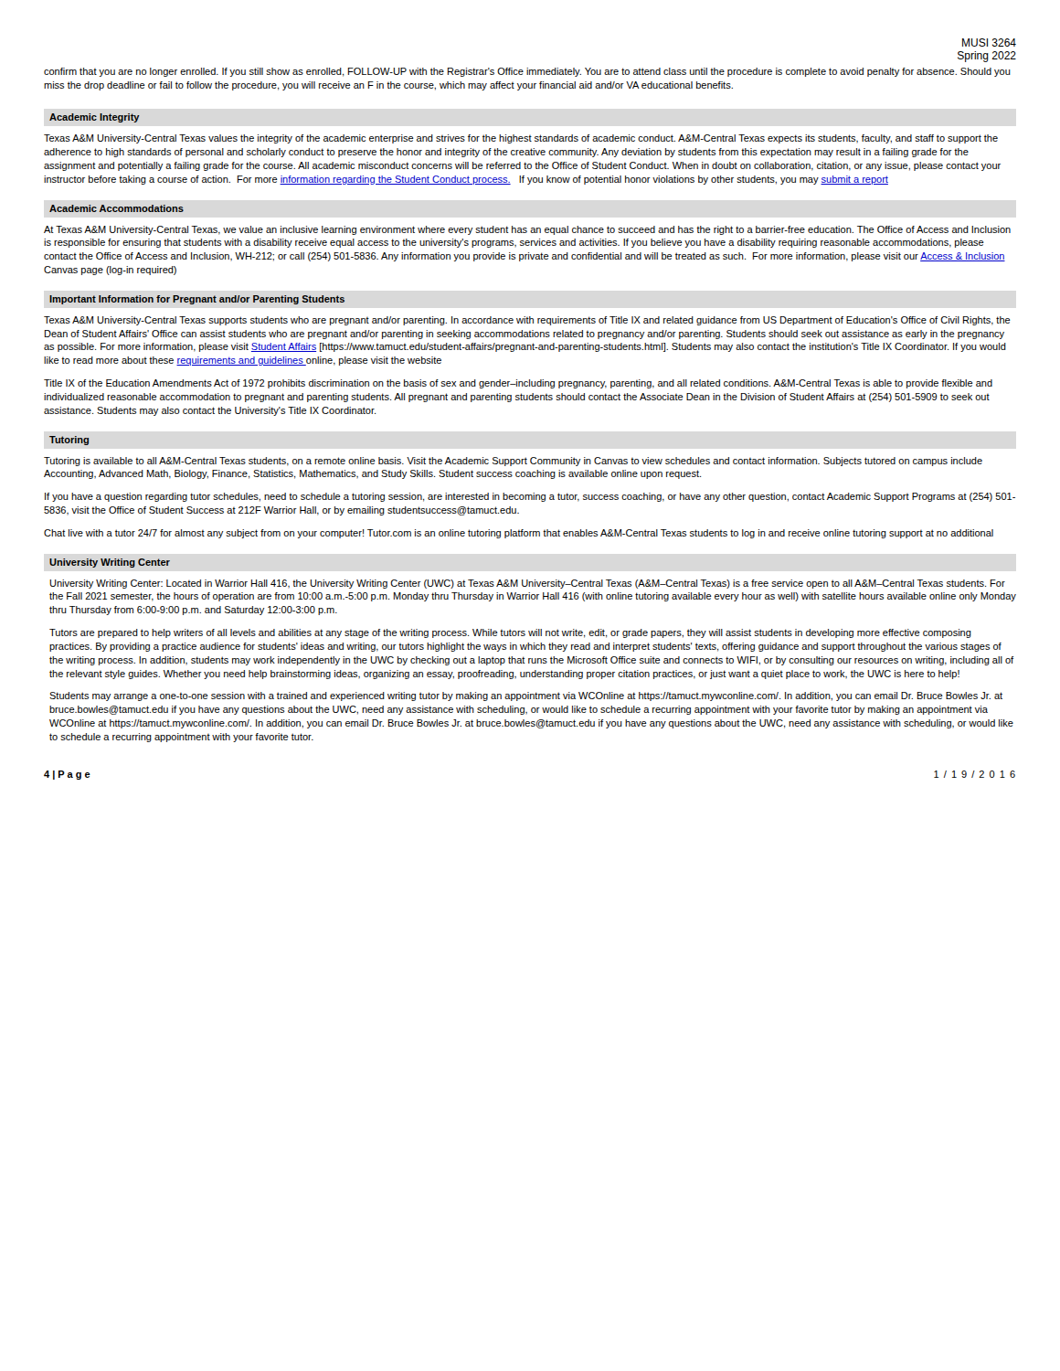MUSI 3264
Spring 2022
confirm that you are no longer enrolled. If you still show as enrolled, FOLLOW-UP with the Registrar's Office immediately. You are to attend class until the procedure is complete to avoid penalty for absence. Should you miss the drop deadline or fail to follow the procedure, you will receive an F in the course, which may affect your financial aid and/or VA educational benefits.
Academic Integrity
Texas A&M University-Central Texas values the integrity of the academic enterprise and strives for the highest standards of academic conduct. A&M-Central Texas expects its students, faculty, and staff to support the adherence to high standards of personal and scholarly conduct to preserve the honor and integrity of the creative community. Any deviation by students from this expectation may result in a failing grade for the assignment and potentially a failing grade for the course. All academic misconduct concerns will be referred to the Office of Student Conduct. When in doubt on collaboration, citation, or any issue, please contact your instructor before taking a course of action. For more information regarding the Student Conduct process. If you know of potential honor violations by other students, you may submit a report
Academic Accommodations
At Texas A&M University-Central Texas, we value an inclusive learning environment where every student has an equal chance to succeed and has the right to a barrier-free education. The Office of Access and Inclusion is responsible for ensuring that students with a disability receive equal access to the university's programs, services and activities. If you believe you have a disability requiring reasonable accommodations, please contact the Office of Access and Inclusion, WH-212; or call (254) 501-5836. Any information you provide is private and confidential and will be treated as such. For more information, please visit our Access & Inclusion Canvas page (log-in required)
Important Information for Pregnant and/or Parenting Students
Texas A&M University-Central Texas supports students who are pregnant and/or parenting. In accordance with requirements of Title IX and related guidance from US Department of Education's Office of Civil Rights, the Dean of Student Affairs' Office can assist students who are pregnant and/or parenting in seeking accommodations related to pregnancy and/or parenting. Students should seek out assistance as early in the pregnancy as possible. For more information, please visit Student Affairs [https://www.tamuct.edu/student-affairs/pregnant-and-parenting-students.html]. Students may also contact the institution's Title IX Coordinator. If you would like to read more about these requirements and guidelines online, please visit the website
Title IX of the Education Amendments Act of 1972 prohibits discrimination on the basis of sex and gender–including pregnancy, parenting, and all related conditions. A&M-Central Texas is able to provide flexible and individualized reasonable accommodation to pregnant and parenting students. All pregnant and parenting students should contact the Associate Dean in the Division of Student Affairs at (254) 501-5909 to seek out assistance. Students may also contact the University's Title IX Coordinator.
Tutoring
Tutoring is available to all A&M-Central Texas students, on a remote online basis. Visit the Academic Support Community in Canvas to view schedules and contact information. Subjects tutored on campus include Accounting, Advanced Math, Biology, Finance, Statistics, Mathematics, and Study Skills. Student success coaching is available online upon request.
If you have a question regarding tutor schedules, need to schedule a tutoring session, are interested in becoming a tutor, success coaching, or have any other question, contact Academic Support Programs at (254) 501-5836, visit the Office of Student Success at 212F Warrior Hall, or by emailing studentsuccess@tamuct.edu.
Chat live with a tutor 24/7 for almost any subject from on your computer! Tutor.com is an online tutoring platform that enables A&M-Central Texas students to log in and receive online tutoring support at no additional
University Writing Center
University Writing Center: Located in Warrior Hall 416, the University Writing Center (UWC) at Texas A&M University–Central Texas (A&M–Central Texas) is a free service open to all A&M–Central Texas students. For the Fall 2021 semester, the hours of operation are from 10:00 a.m.-5:00 p.m. Monday thru Thursday in Warrior Hall 416 (with online tutoring available every hour as well) with satellite hours available online only Monday thru Thursday from 6:00-9:00 p.m. and Saturday 12:00-3:00 p.m.
Tutors are prepared to help writers of all levels and abilities at any stage of the writing process. While tutors will not write, edit, or grade papers, they will assist students in developing more effective composing practices. By providing a practice audience for students' ideas and writing, our tutors highlight the ways in which they read and interpret students' texts, offering guidance and support throughout the various stages of the writing process. In addition, students may work independently in the UWC by checking out a laptop that runs the Microsoft Office suite and connects to WIFI, or by consulting our resources on writing, including all of the relevant style guides. Whether you need help brainstorming ideas, organizing an essay, proofreading, understanding proper citation practices, or just want a quiet place to work, the UWC is here to help!
Students may arrange a one-to-one session with a trained and experienced writing tutor by making an appointment via WCOnline at https://tamuct.mywconline.com/. In addition, you can email Dr. Bruce Bowles Jr. at bruce.bowles@tamuct.edu if you have any questions about the UWC, need any assistance with scheduling, or would like to schedule a recurring appointment with your favorite tutor by making an appointment via WCOnline at https://tamuct.mywconline.com/. In addition, you can email Dr. Bruce Bowles Jr. at bruce.bowles@tamuct.edu if you have any questions about the UWC, need any assistance with scheduling, or would like to schedule a recurring appointment with your favorite tutor.
4 | P a g e
1 / 1 9 / 2 0 1 6